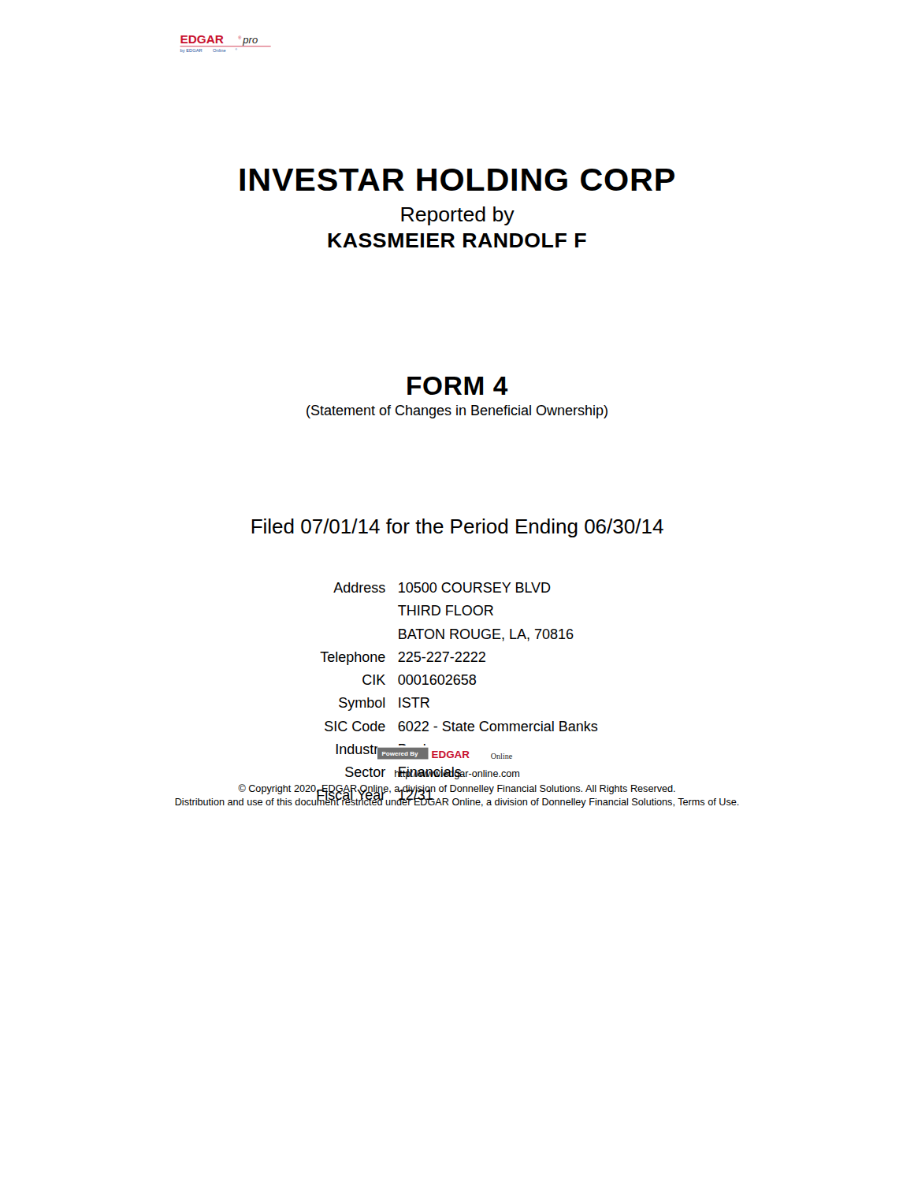EDGAR ® pro by EDGAR Online ®
INVESTAR HOLDING CORP
Reported by
KASSMEIER RANDOLF F
FORM 4
(Statement of Changes in Beneficial Ownership)
Filed 07/01/14 for the Period Ending 06/30/14
| Address | 10500 COURSEY BLVD |
| | THIRD FLOOR |
| | BATON ROUGE, LA, 70816 |
| Telephone | 225-227-2222 |
| CIK | 0001602658 |
| Symbol | ISTR |
| SIC Code | 6022 - State Commercial Banks |
| Industry | Banks |
| Sector | Financials |
| Fiscal Year | 12/31 |
Powered By EDGAR Online
http://www.edgar-online.com
© Copyright 2020, EDGAR Online, a division of Donnelley Financial Solutions. All Rights Reserved.
Distribution and use of this document restricted under EDGAR Online, a division of Donnelley Financial Solutions, Terms of Use.